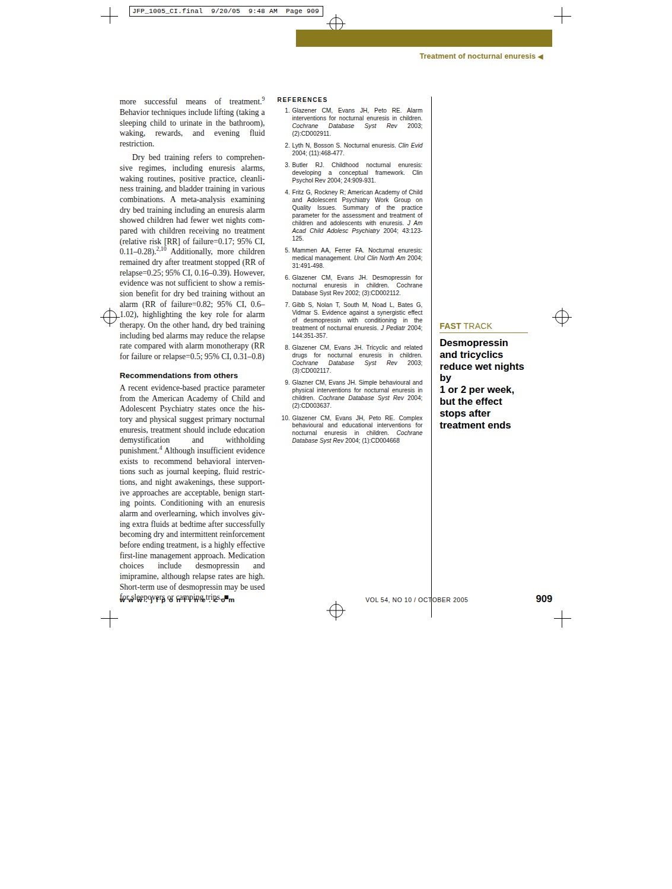JFP_1005_CI.final 9/20/05 9:48 AM Page 909
Treatment of nocturnal enuresis ◀
more successful means of treatment.9 Behavior techniques include lifting (taking a sleeping child to urinate in the bathroom), waking, rewards, and evening fluid restriction.
Dry bed training refers to comprehensive regimes, including enuresis alarms, waking routines, positive practice, cleanliness training, and bladder training in various combinations. A meta-analysis examining dry bed training including an enuresis alarm showed children had fewer wet nights compared with children receiving no treatment (relative risk [RR] of failure=0.17; 95% CI, 0.11–0.28).2,10 Additionally, more children remained dry after treatment stopped (RR of relapse=0.25; 95% CI, 0.16–0.39). However, evidence was not sufficient to show a remission benefit for dry bed training without an alarm (RR of failure=0.82; 95% CI, 0.6–1.02), highlighting the key role for alarm therapy. On the other hand, dry bed training including bed alarms may reduce the relapse rate compared with alarm monotherapy (RR for failure or relapse=0.5; 95% CI, 0.31–0.8)
Recommendations from others
A recent evidence-based practice parameter from the American Academy of Child and Adolescent Psychiatry states once the history and physical suggest primary nocturnal enuresis, treatment should include education demystification and withholding punishment.4 Although insufficient evidence exists to recommend behavioral interventions such as journal keeping, fluid restrictions, and night awakenings, these supportive approaches are acceptable, benign starting points. Conditioning with an enuresis alarm and overlearning, which involves giving extra fluids at bedtime after successfully becoming dry and intermittent reinforcement before ending treatment, is a highly effective first-line management approach. Medication choices include desmopressin and imipramine, although relapse rates are high. Short-term use of desmopressin may be used for sleepovers or camping trips. ■
REFERENCES
Glazener CM, Evans JH, Peto RE. Alarm interventions for nocturnal enuresis in children. Cochrane Database Syst Rev 2003; (2):CD002911.
Lyth N, Bosson S. Nocturnal enuresis. Clin Evid 2004; (11):468-477.
Butler RJ. Childhood nocturnal enuresis: developing a conceptual framework. Clin Psychol Rev 2004; 24:909-931.
Fritz G, Rockney R; American Academy of Child and Adolescent Psychiatry Work Group on Quality Issues. Summary of the practice parameter for the assessment and treatment of children and adolescents with enuresis. J Am Acad Child Adolesc Psychiatry 2004; 43:123-125.
Mammen AA, Ferrer FA. Nocturnal enuresis: medical management. Urol Clin North Am 2004; 31:491-498.
Glazener CM, Evans JH. Desmopressin for nocturnal enuresis in children. Cochrane Database Syst Rev 2002; (3):CD002112.
Gibb S, Nolan T, South M, Noad L, Bates G, Vidmar S. Evidence against a synergistic effect of desmopressin with conditioning in the treatment of nocturnal enuresis. J Pediatr 2004; 144:351-357.
Glazener CM, Evans JH. Tricyclic and related drugs for nocturnal enuresis in children. Cochrane Database Syst Rev 2003; (3):CD002117.
Glazner CM, Evans JH. Simple behavioural and physical interventions for nocturnal enuresis in children. Cochrane Database Syst Rev 2004; (2):CD003637.
Glazener CM, Evans JH, Peto RE. Complex behavioural and educational interventions for nocturnal enuresis in children. Cochrane Database Syst Rev 2004; (1):CD004668
FAST TRACK
Desmopressin and tricyclics reduce wet nights by
1 or 2 per week, but the effect stops after treatment ends
w w w . j f p o n l i n e . c o m
VOL 54, NO 10 / OCTOBER 2005
909